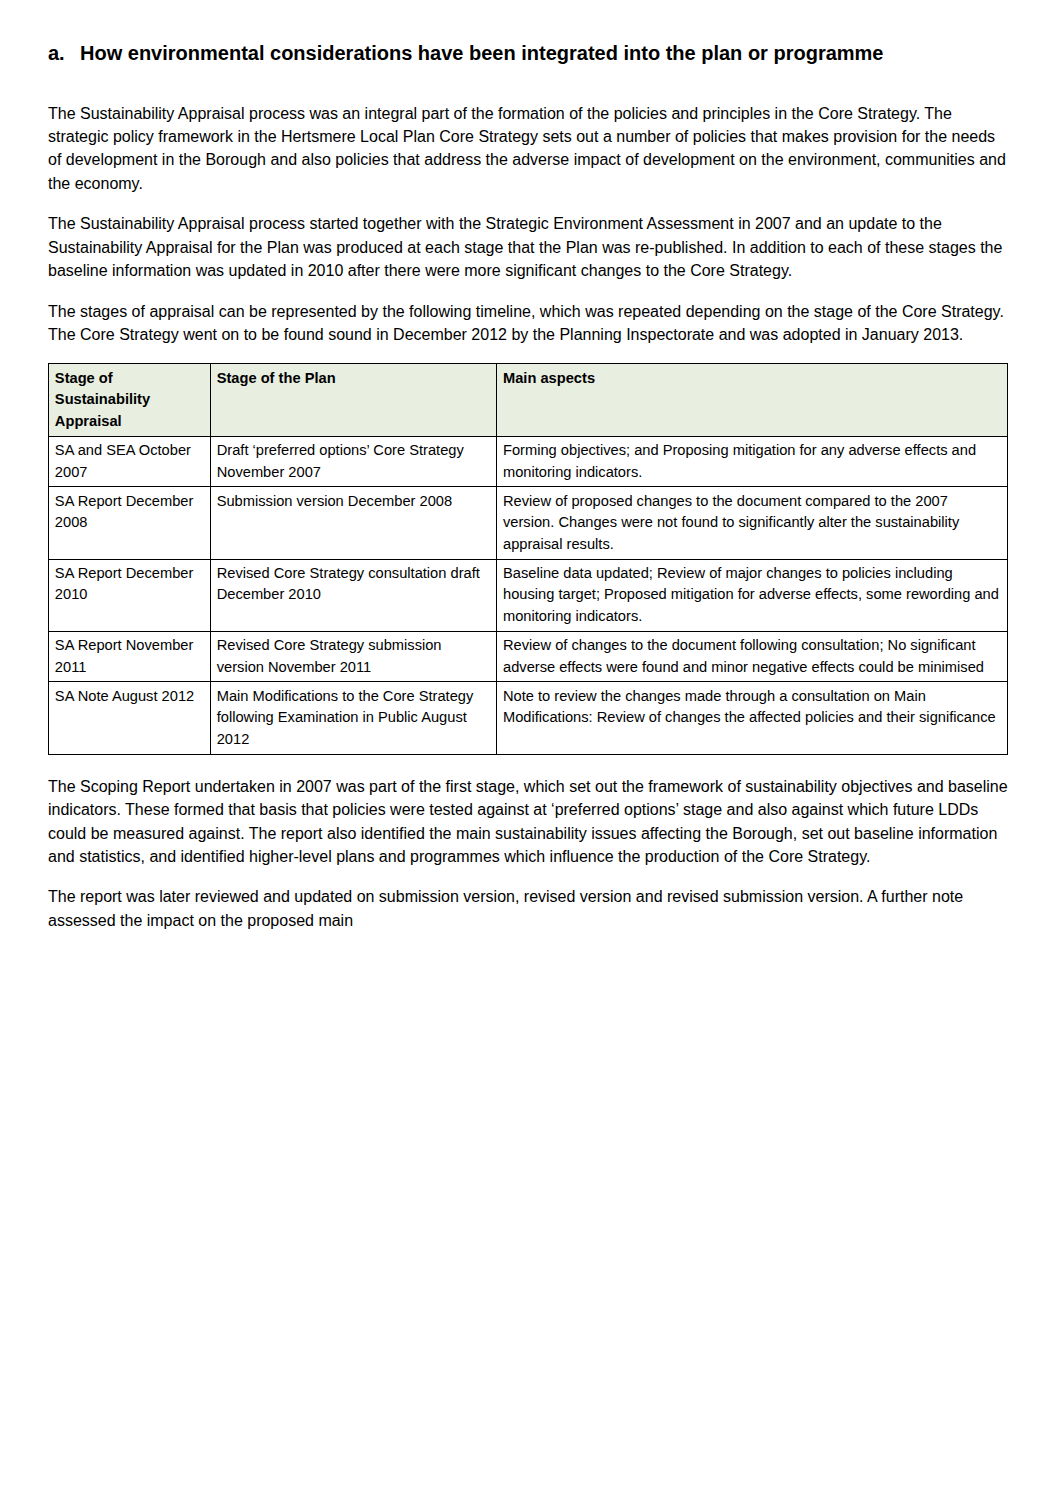a. How environmental considerations have been integrated into the plan or programme
The Sustainability Appraisal process was an integral part of the formation of the policies and principles in the Core Strategy. The strategic policy framework in the Hertsmere Local Plan Core Strategy sets out a number of policies that makes provision for the needs of development in the Borough and also policies that address the adverse impact of development on the environment, communities and the economy.
The Sustainability Appraisal process started together with the Strategic Environment Assessment in 2007 and an update to the Sustainability Appraisal for the Plan was produced at each stage that the Plan was re-published. In addition to each of these stages the baseline information was updated in 2010 after there were more significant changes to the Core Strategy.
The stages of appraisal can be represented by the following timeline, which was repeated depending on the stage of the Core Strategy. The Core Strategy went on to be found sound in December 2012 by the Planning Inspectorate and was adopted in January 2013.
| Stage of Sustainability Appraisal | Stage of the Plan | Main aspects |
| --- | --- | --- |
| SA and SEA October 2007 | Draft ‘preferred options’ Core Strategy November 2007 | Forming objectives; and Proposing mitigation for any adverse effects and monitoring indicators. |
| SA Report December 2008 | Submission version December 2008 | Review of proposed changes to the document compared to the 2007 version. Changes were not found to significantly alter the sustainability appraisal results. |
| SA Report December 2010 | Revised Core Strategy consultation draft December 2010 | Baseline data updated; Review of major changes to policies including housing target; Proposed mitigation for adverse effects, some rewording and monitoring indicators. |
| SA Report November 2011 | Revised Core Strategy submission version November 2011 | Review of changes to the document following consultation; No significant adverse effects were found and minor negative effects could be minimised |
| SA Note August 2012 | Main Modifications to the Core Strategy following Examination in Public August 2012 | Note to review the changes made through a consultation on Main Modifications: Review of changes the affected policies and their significance |
The Scoping Report undertaken in 2007 was part of the first stage, which set out the framework of sustainability objectives and baseline indicators. These formed that basis that policies were tested against at ‘preferred options’ stage and also against which future LDDs could be measured against. The report also identified the main sustainability issues affecting the Borough, set out baseline information and statistics, and identified higher-level plans and programmes which influence the production of the Core Strategy.
The report was later reviewed and updated on submission version, revised version and revised submission version. A further note assessed the impact on the proposed main